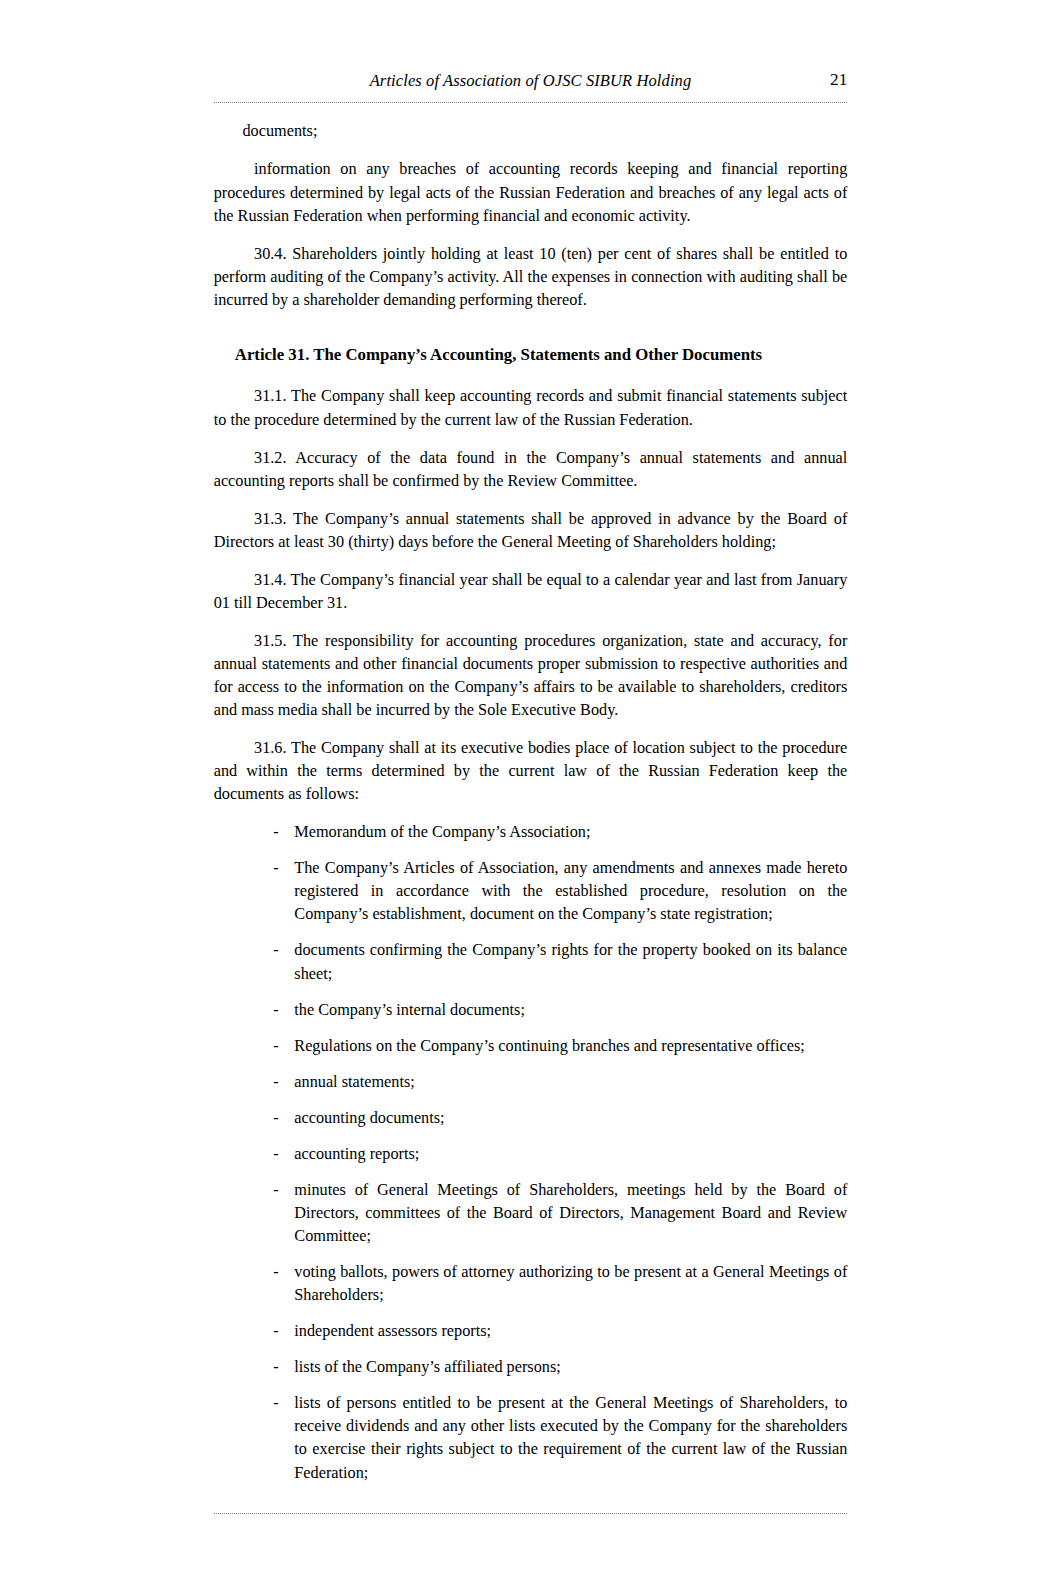Articles of Association of OJSC SIBUR Holding 21
documents;
information on any breaches of accounting records keeping and financial reporting procedures determined by legal acts of the Russian Federation and breaches of any legal acts of the Russian Federation when performing financial and economic activity.
30.4. Shareholders jointly holding at least 10 (ten) per cent of shares shall be entitled to perform auditing of the Company’s activity. All the expenses in connection with auditing shall be incurred by a shareholder demanding performing thereof.
Article 31. The Company’s Accounting, Statements and Other Documents
31.1. The Company shall keep accounting records and submit financial statements subject to the procedure determined by the current law of the Russian Federation.
31.2. Accuracy of the data found in the Company’s annual statements and annual accounting reports shall be confirmed by the Review Committee.
31.3. The Company’s annual statements shall be approved in advance by the Board of Directors at least 30 (thirty) days before the General Meeting of Shareholders holding;
31.4. The Company’s financial year shall be equal to a calendar year and last from January 01 till December 31.
31.5. The responsibility for accounting procedures organization, state and accuracy, for annual statements and other financial documents proper submission to respective authorities and for access to the information on the Company’s affairs to be available to shareholders, creditors and mass media shall be incurred by the Sole Executive Body.
31.6. The Company shall at its executive bodies place of location subject to the procedure and within the terms determined by the current law of the Russian Federation keep the documents as follows:
Memorandum of the Company’s Association;
The Company’s Articles of Association, any amendments and annexes made hereto registered in accordance with the established procedure, resolution on the Company’s establishment, document on the Company’s state registration;
documents confirming the Company’s rights for the property booked on its balance sheet;
the Company’s internal documents;
Regulations on the Company’s continuing branches and representative offices;
annual statements;
accounting documents;
accounting reports;
minutes of General Meetings of Shareholders, meetings held by the Board of Directors, committees of the Board of Directors, Management Board and Review Committee;
voting ballots, powers of attorney authorizing to be present at a General Meetings of Shareholders;
independent assessors reports;
lists of the Company’s affiliated persons;
lists of persons entitled to be present at the General Meetings of Shareholders, to receive dividends and any other lists executed by the Company for the shareholders to exercise their rights subject to the requirement of the current law of the Russian Federation;